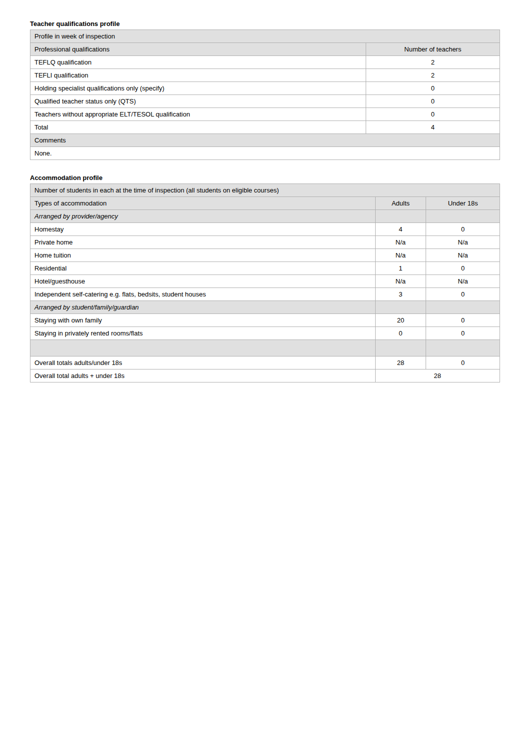Teacher qualifications profile
| Profile in week of inspection |
| Professional qualifications | Number of teachers |
| TEFLQ qualification | 2 |
| TEFLI qualification | 2 |
| Holding specialist qualifications only (specify) | 0 |
| Qualified teacher status only (QTS) | 0 |
| Teachers without appropriate ELT/TESOL qualification | 0 |
| Total | 4 |
| Comments |
| None. |
Accommodation profile
| Number of students in each at the time of inspection (all students on eligible courses) |
| Types of accommodation | Adults | Under 18s |
| Arranged by provider/agency | | |
| Homestay | 4 | 0 |
| Private home | N/a | N/a |
| Home tuition | N/a | N/a |
| Residential | 1 | 0 |
| Hotel/guesthouse | N/a | N/a |
| Independent self-catering e.g. flats, bedsits, student houses | 3 | 0 |
| Arranged by student/family/guardian | | |
| Staying with own family | 20 | 0 |
| Staying in privately rented rooms/flats | 0 | 0 |
| Overall totals adults/under 18s | 28 | 0 |
| Overall total adults + under 18s | 28 |